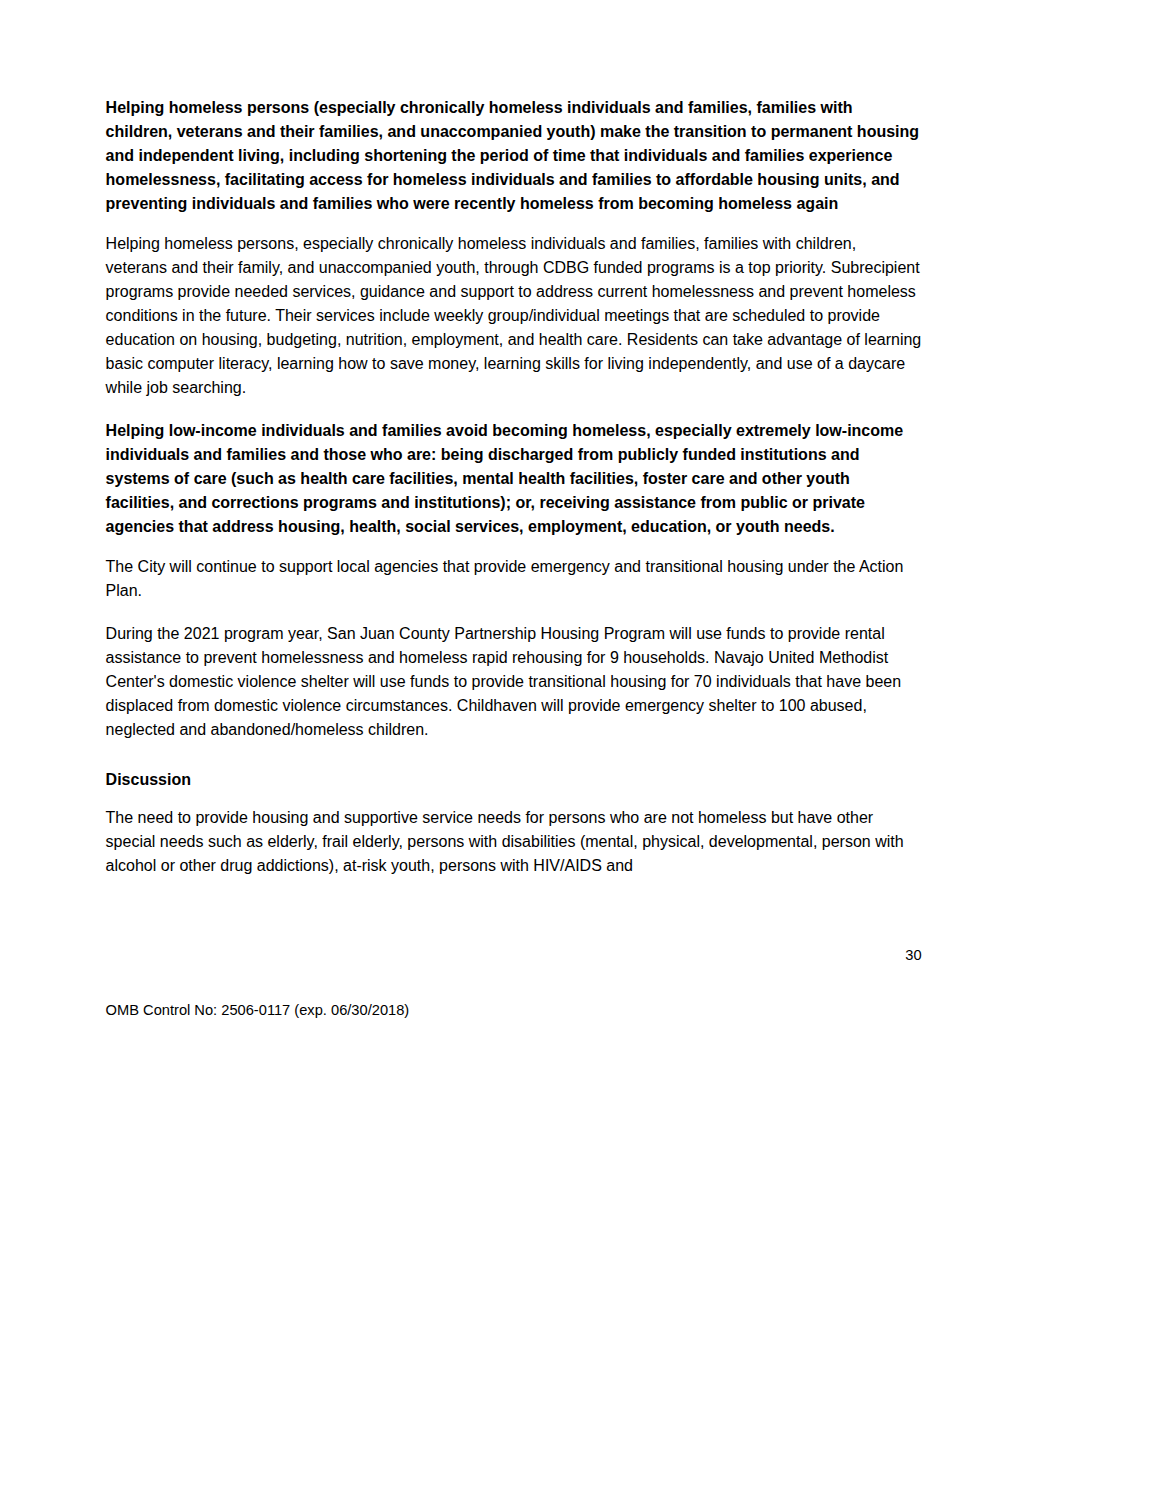Helping homeless persons (especially chronically homeless individuals and families, families with children, veterans and their families, and unaccompanied youth) make the transition to permanent housing and independent living, including shortening the period of time that individuals and families experience homelessness, facilitating access for homeless individuals and families to affordable housing units, and preventing individuals and families who were recently homeless from becoming homeless again
Helping homeless persons, especially chronically homeless individuals and families, families with children, veterans and their family, and unaccompanied youth, through CDBG funded programs is a top priority. Subrecipient programs provide needed services, guidance and support to address current homelessness and prevent homeless conditions in the future. Their services include weekly group/individual meetings that are scheduled to provide education on housing, budgeting, nutrition, employment, and health care. Residents can take advantage of learning basic computer literacy, learning how to save money, learning skills for living independently, and use of a daycare while job searching.
Helping low-income individuals and families avoid becoming homeless, especially extremely low-income individuals and families and those who are: being discharged from publicly funded institutions and systems of care (such as health care facilities, mental health facilities, foster care and other youth facilities, and corrections programs and institutions); or, receiving assistance from public or private agencies that address housing, health, social services, employment, education, or youth needs.
The City will continue to support local agencies that provide emergency and transitional housing under the Action Plan.
During the 2021 program year, San Juan County Partnership Housing Program will use funds to provide rental assistance to prevent homelessness and homeless rapid rehousing for 9 households. Navajo United Methodist Center's domestic violence shelter will use funds to provide transitional housing for 70 individuals that have been displaced from domestic violence circumstances. Childhaven will provide emergency shelter to 100 abused, neglected and abandoned/homeless children.
Discussion
The need to provide housing and supportive service needs for persons who are not homeless but have other special needs such as elderly, frail elderly, persons with disabilities (mental, physical, developmental, person with alcohol or other drug addictions), at-risk youth, persons with HIV/AIDS and
30
OMB Control No: 2506-0117 (exp. 06/30/2018)